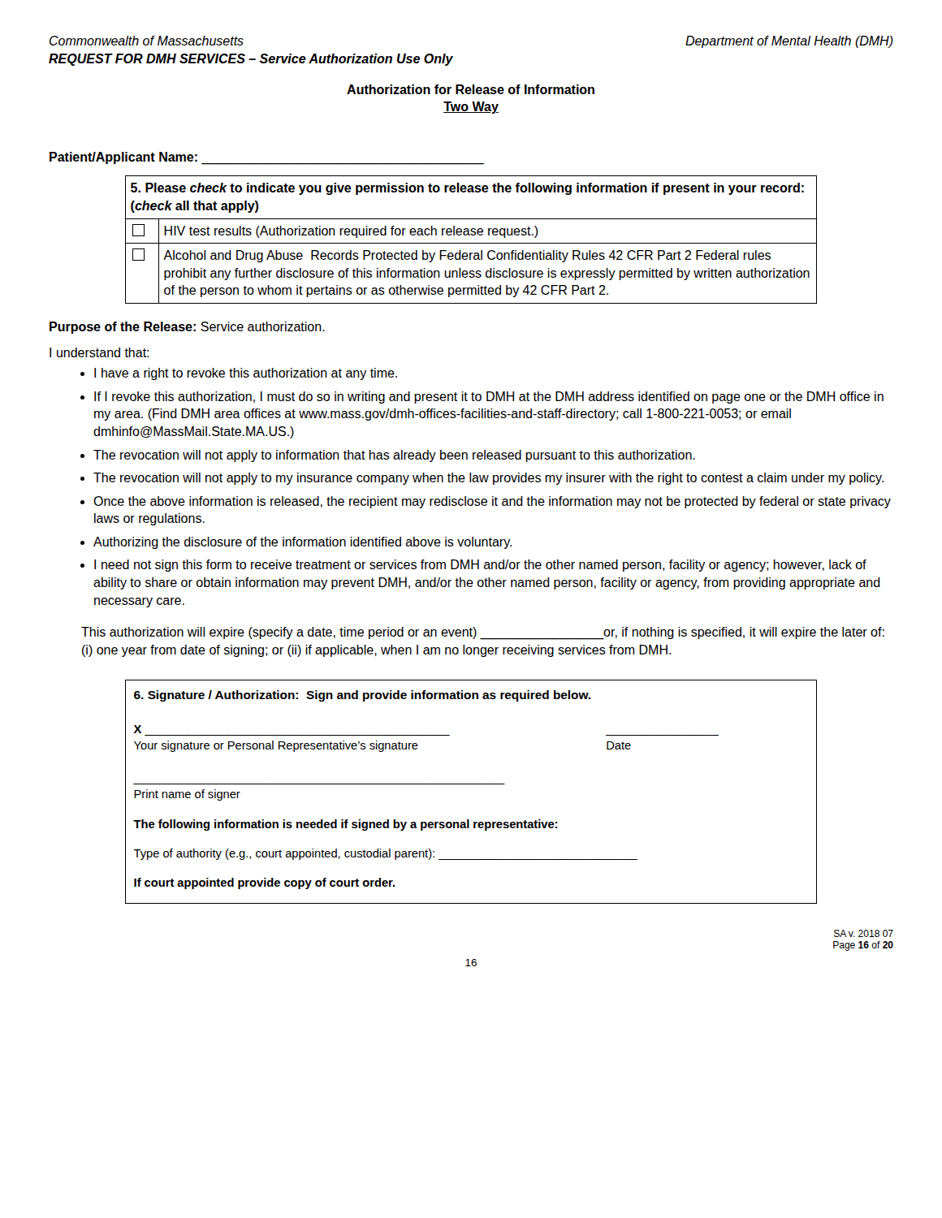Commonwealth of Massachusetts
Department of Mental Health (DMH)
REQUEST FOR DMH SERVICES – Service Authorization Use Only
Authorization for Release of Information
Two Way
Patient/Applicant Name: _______________________________________
| 5. Please check to indicate you give permission to release the following information if present in your record: ( check all that apply) |
| | HIV test results (Authorization required for each release request.) |
| | Alcohol and Drug Abuse Records Protected by Federal Confidentiality Rules 42 CFR Part 2 Federal rules prohibit any further disclosure of this information unless disclosure is expressly permitted by written authorization of the person to whom it pertains or as otherwise permitted by 42 CFR Part 2. |
Purpose of the Release: Service authorization.
I understand that:
I have a right to revoke this authorization at any time.
If I revoke this authorization, I must do so in writing and present it to DMH at the DMH address identified on page one or the DMH office in my area. (Find DMH area offices at www.mass.gov/dmh-offices-facilities-and-staff-directory; call 1-800-221-0053; or email dmhinfo@MassMail.State.MA.US.)
The revocation will not apply to information that has already been released pursuant to this authorization.
The revocation will not apply to my insurance company when the law provides my insurer with the right to contest a claim under my policy.
Once the above information is released, the recipient may redisclose it and the information may not be protected by federal or state privacy laws or regulations.
Authorizing the disclosure of the information identified above is voluntary.
I need not sign this form to receive treatment or services from DMH and/or the other named person, facility or agency; however, lack of ability to share or obtain information may prevent DMH, and/or the other named person, facility or agency, from providing appropriate and necessary care.
This authorization will expire (specify a date, time period or an event) _________________or, if nothing is specified, it will expire the later of: (i) one year from date of signing; or (ii) if applicable, when I am no longer receiving services from DMH.
| 6. Signature / Authorization: Sign and provide information as required below. X ______________________________________________ _________________ Your signature or Personal Representative’s signature Date ________________________________________________________ Print name of signer The following information is needed if signed by a personal representative: Type of authority (e.g., court appointed, custodial parent): ______________________________ If court appointed provide copy of court order. |
SA v. 2018 07
Page 16 of 20
16